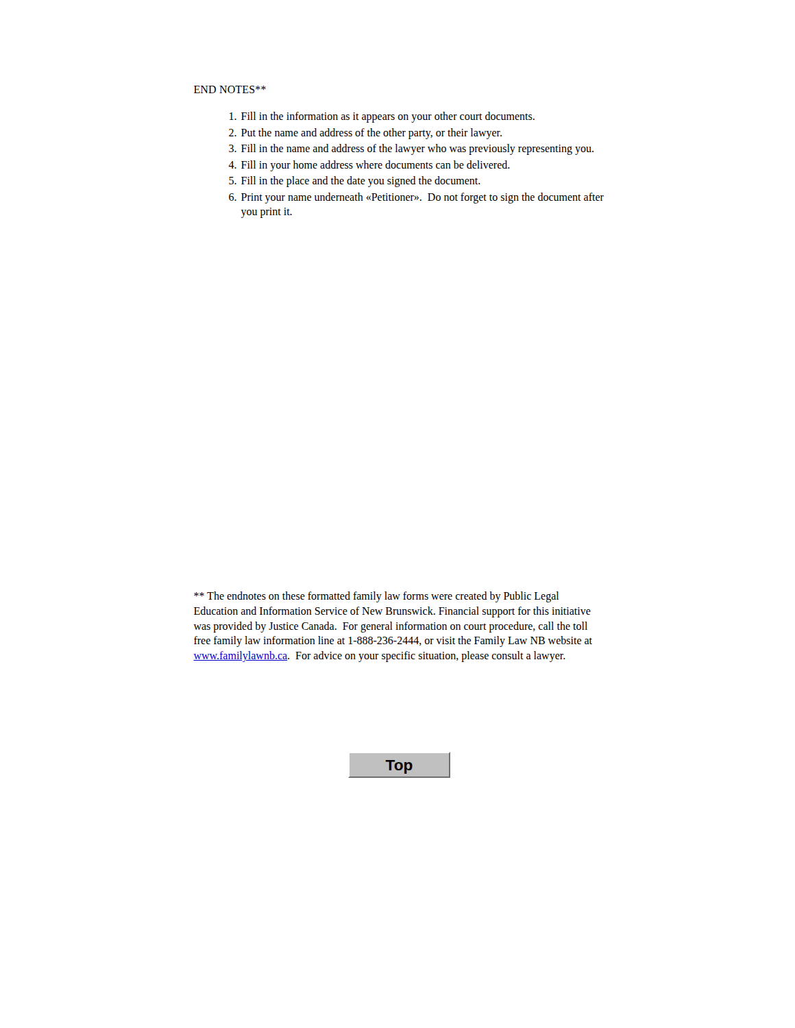END NOTES**
Fill in the information as it appears on your other court documents.
Put the name and address of the other party, or their lawyer.
Fill in the name and address of the lawyer who was previously representing you.
Fill in your home address where documents can be delivered.
Fill in the place and the date you signed the document.
Print your name underneath «Petitioner». Do not forget to sign the document after you print it.
** The endnotes on these formatted family law forms were created by Public Legal Education and Information Service of New Brunswick. Financial support for this initiative was provided by Justice Canada. For general information on court procedure, call the toll free family law information line at 1-888-236-2444, or visit the Family Law NB website at www.familylawnb.ca. For advice on your specific situation, please consult a lawyer.
Top